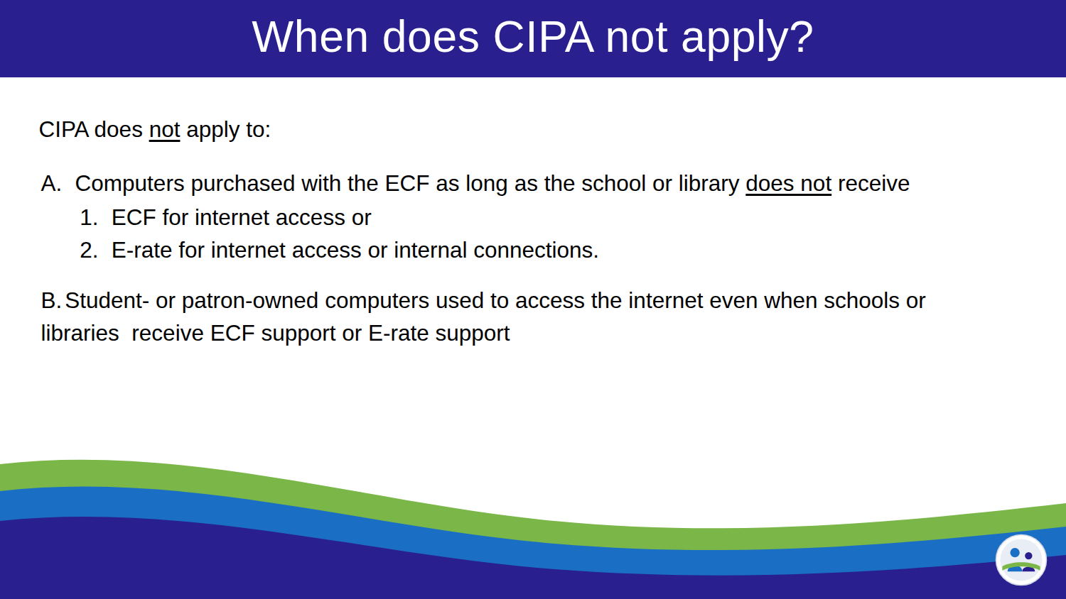When does CIPA not apply?
CIPA does not apply to:
Computers purchased with the ECF as long as the school or library does not receive
ECF for internet access or
E-rate for internet access or internal connections.
B. Student- or patron-owned computers used to access the internet even when schools or libraries receive ECF support or E-rate support